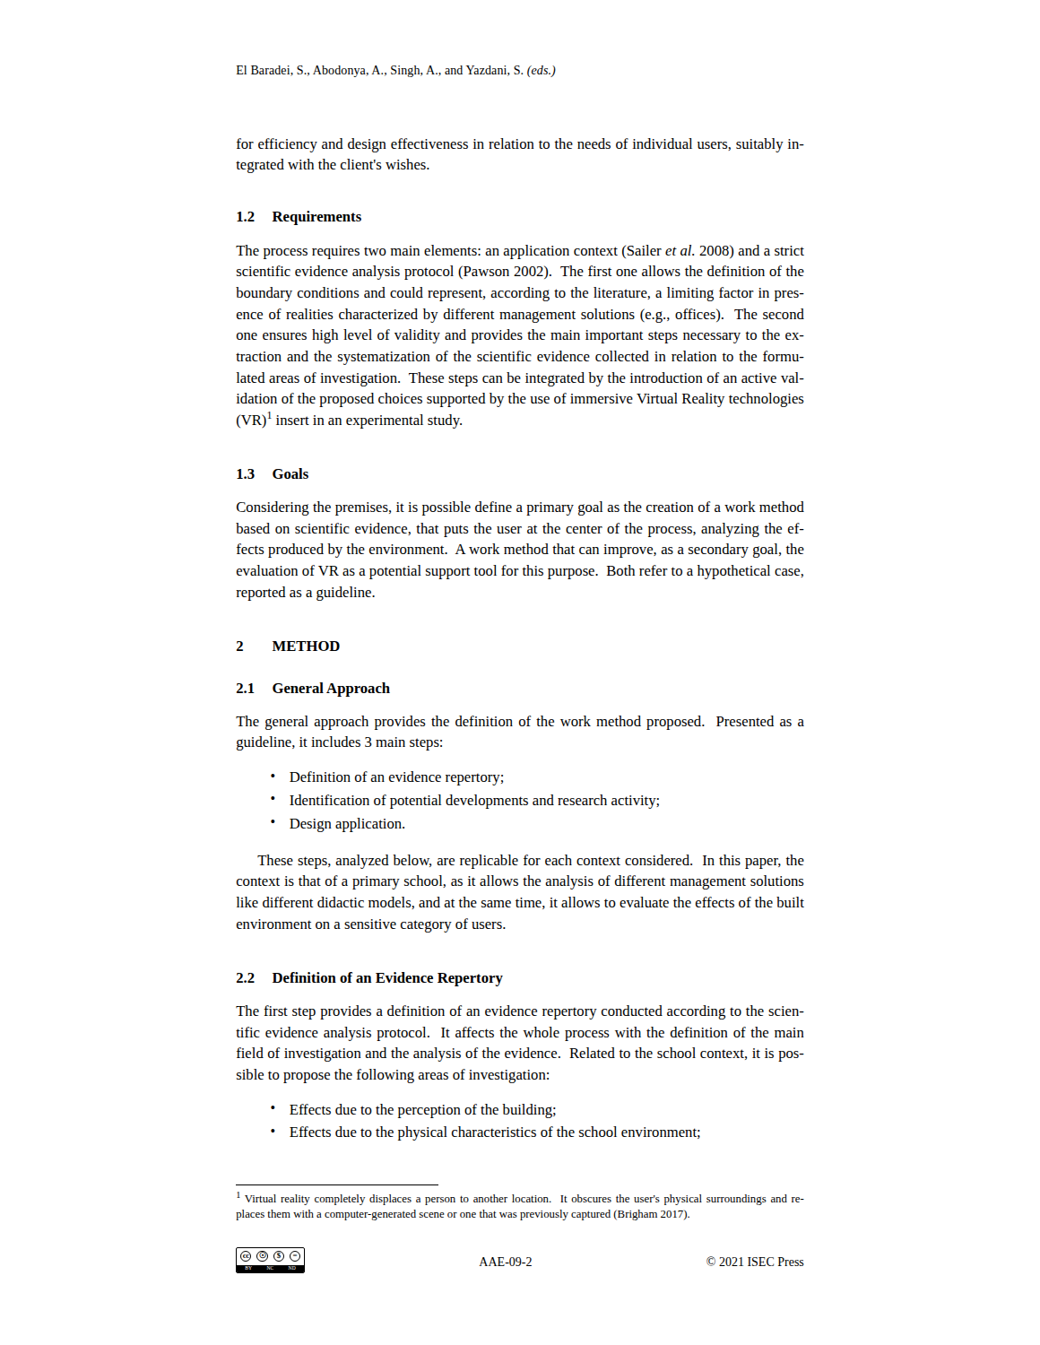El Baradei, S., Abodonya, A., Singh, A., and Yazdani, S. (eds.)
for efficiency and design effectiveness in relation to the needs of individual users, suitably integrated with the client's wishes.
1.2 Requirements
The process requires two main elements: an application context (Sailer et al. 2008) and a strict scientific evidence analysis protocol (Pawson 2002). The first one allows the definition of the boundary conditions and could represent, according to the literature, a limiting factor in presence of realities characterized by different management solutions (e.g., offices). The second one ensures high level of validity and provides the main important steps necessary to the extraction and the systematization of the scientific evidence collected in relation to the formulated areas of investigation. These steps can be integrated by the introduction of an active validation of the proposed choices supported by the use of immersive Virtual Reality technologies (VR)1 insert in an experimental study.
1.3 Goals
Considering the premises, it is possible define a primary goal as the creation of a work method based on scientific evidence, that puts the user at the center of the process, analyzing the effects produced by the environment. A work method that can improve, as a secondary goal, the evaluation of VR as a potential support tool for this purpose. Both refer to a hypothetical case, reported as a guideline.
2 METHOD
2.1 General Approach
The general approach provides the definition of the work method proposed. Presented as a guideline, it includes 3 main steps:
Definition of an evidence repertory;
Identification of potential developments and research activity;
Design application.
These steps, analyzed below, are replicable for each context considered. In this paper, the context is that of a primary school, as it allows the analysis of different management solutions like different didactic models, and at the same time, it allows to evaluate the effects of the built environment on a sensitive category of users.
2.2 Definition of an Evidence Repertory
The first step provides a definition of an evidence repertory conducted according to the scientific evidence analysis protocol. It affects the whole process with the definition of the main field of investigation and the analysis of the evidence. Related to the school context, it is possible to propose the following areas of investigation:
Effects due to the perception of the building;
Effects due to the physical characteristics of the school environment;
1 Virtual reality completely displaces a person to another location. It obscures the user's physical surroundings and replaces them with a computer-generated scene or one that was previously captured (Brigham 2017).
cc ☉ $ =
BY NC ND
AAE-09-2
© 2021 ISEC Press